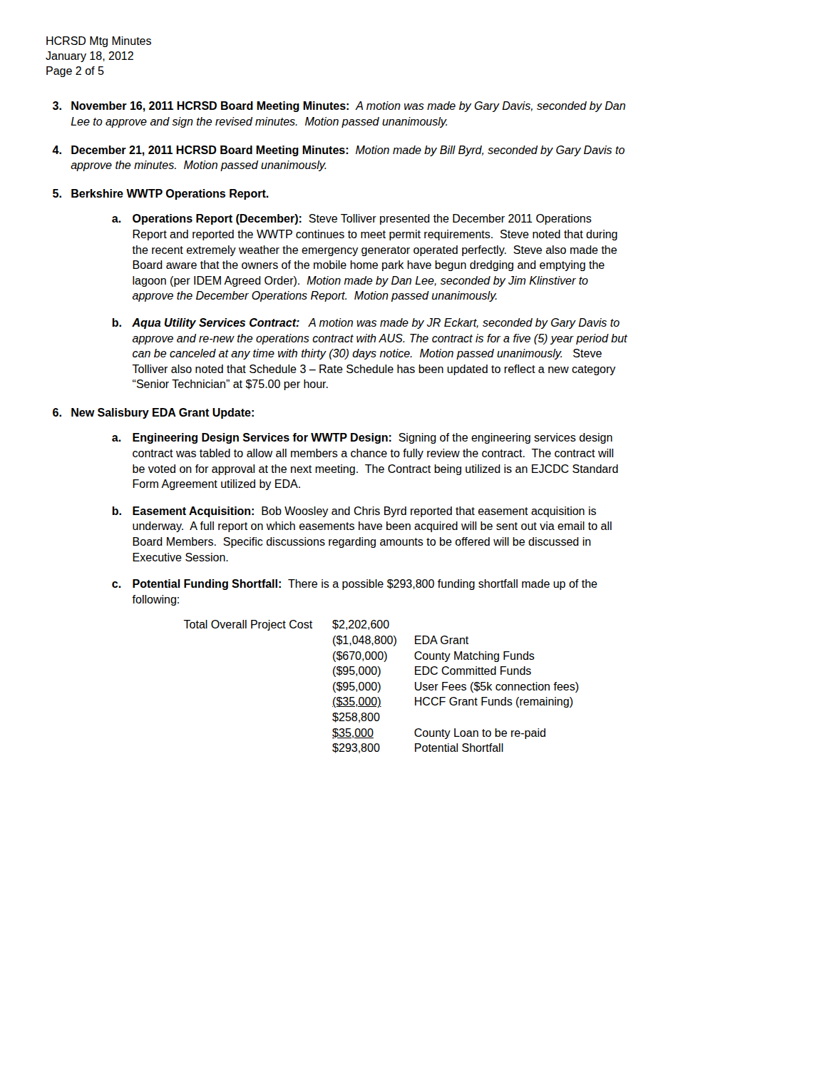HCRSD Mtg Minutes
January 18, 2012
Page 2 of 5
November 16, 2011 HCRSD Board Meeting Minutes: A motion was made by Gary Davis, seconded by Dan Lee to approve and sign the revised minutes. Motion passed unanimously.
December 21, 2011 HCRSD Board Meeting Minutes: Motion made by Bill Byrd, seconded by Gary Davis to approve the minutes. Motion passed unanimously.
Berkshire WWTP Operations Report.
Operations Report (December): Steve Tolliver presented the December 2011 Operations Report and reported the WWTP continues to meet permit requirements. Steve noted that during the recent extremely weather the emergency generator operated perfectly. Steve also made the Board aware that the owners of the mobile home park have begun dredging and emptying the lagoon (per IDEM Agreed Order). Motion made by Dan Lee, seconded by Jim Klinstiver to approve the December Operations Report. Motion passed unanimously.
Aqua Utility Services Contract: A motion was made by JR Eckart, seconded by Gary Davis to approve and re-new the operations contract with AUS. The contract is for a five (5) year period but can be canceled at any time with thirty (30) days notice. Motion passed unanimously. Steve Tolliver also noted that Schedule 3 – Rate Schedule has been updated to reflect a new category “Senior Technician” at $75.00 per hour.
New Salisbury EDA Grant Update:
Engineering Design Services for WWTP Design: Signing of the engineering services design contract was tabled to allow all members a chance to fully review the contract. The contract will be voted on for approval at the next meeting. The Contract being utilized is an EJCDC Standard Form Agreement utilized by EDA.
Easement Acquisition: Bob Woosley and Chris Byrd reported that easement acquisition is underway. A full report on which easements have been acquired will be sent out via email to all Board Members. Specific discussions regarding amounts to be offered will be discussed in Executive Session.
Potential Funding Shortfall: There is a possible $293,800 funding shortfall made up of the following:
| Total Overall Project Cost | $2,202,600 | |
| | ($1,048,800) | EDA Grant |
| | ($670,000) | County Matching Funds |
| | ($95,000) | EDC Committed Funds |
| | ($95,000) | User Fees ($5k connection fees) |
| | ($35,000) | HCCF Grant Funds (remaining) |
| | $258,800 | |
| | $35,000 | County Loan to be re-paid |
| | $293,800 | Potential Shortfall |